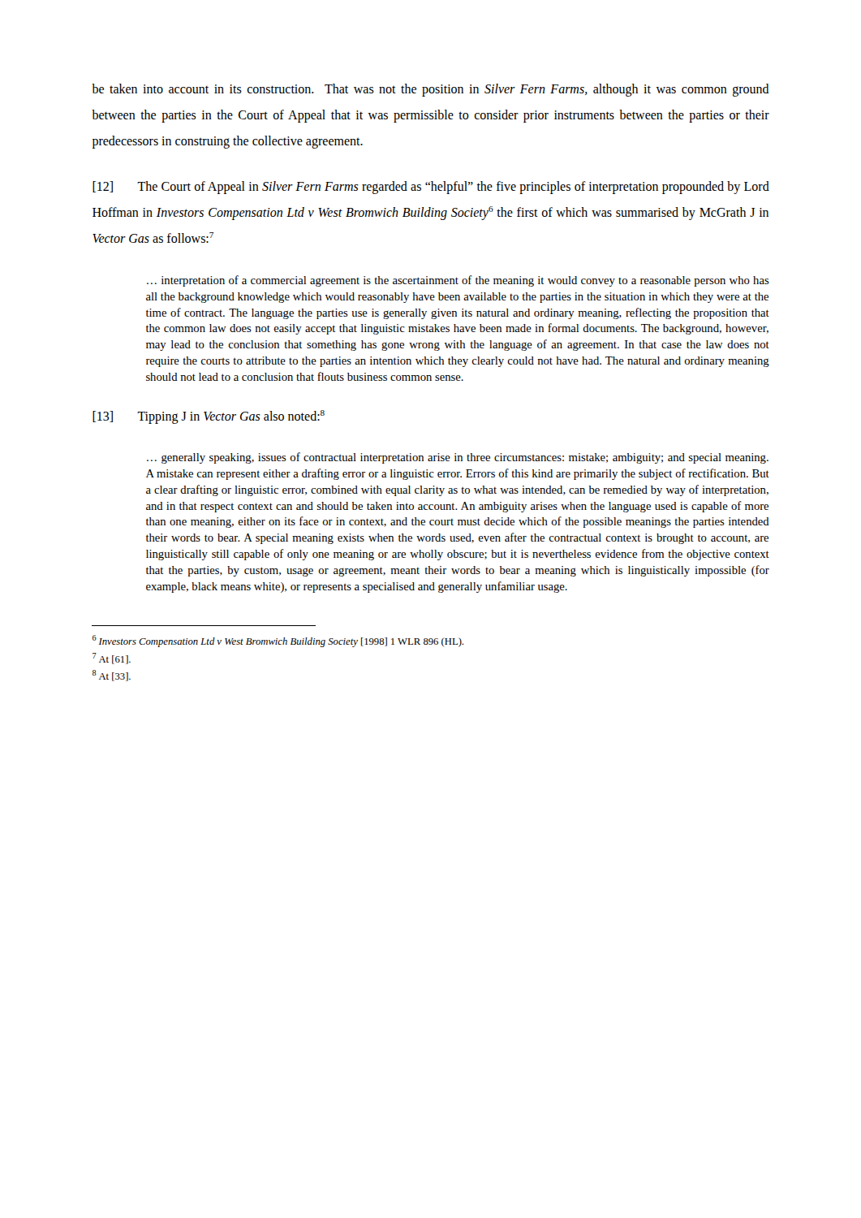be taken into account in its construction. That was not the position in Silver Fern Farms, although it was common ground between the parties in the Court of Appeal that it was permissible to consider prior instruments between the parties or their predecessors in construing the collective agreement.
[12] The Court of Appeal in Silver Fern Farms regarded as “helpful” the five principles of interpretation propounded by Lord Hoffman in Investors Compensation Ltd v West Bromwich Building Society6 the first of which was summarised by McGrath J in Vector Gas as follows:7
… interpretation of a commercial agreement is the ascertainment of the meaning it would convey to a reasonable person who has all the background knowledge which would reasonably have been available to the parties in the situation in which they were at the time of contract. The language the parties use is generally given its natural and ordinary meaning, reflecting the proposition that the common law does not easily accept that linguistic mistakes have been made in formal documents. The background, however, may lead to the conclusion that something has gone wrong with the language of an agreement. In that case the law does not require the courts to attribute to the parties an intention which they clearly could not have had. The natural and ordinary meaning should not lead to a conclusion that flouts business common sense.
[13] Tipping J in Vector Gas also noted:8
… generally speaking, issues of contractual interpretation arise in three circumstances: mistake; ambiguity; and special meaning. A mistake can represent either a drafting error or a linguistic error. Errors of this kind are primarily the subject of rectification. But a clear drafting or linguistic error, combined with equal clarity as to what was intended, can be remedied by way of interpretation, and in that respect context can and should be taken into account. An ambiguity arises when the language used is capable of more than one meaning, either on its face or in context, and the court must decide which of the possible meanings the parties intended their words to bear. A special meaning exists when the words used, even after the contractual context is brought to account, are linguistically still capable of only one meaning or are wholly obscure; but it is nevertheless evidence from the objective context that the parties, by custom, usage or agreement, meant their words to bear a meaning which is linguistically impossible (for example, black means white), or represents a specialised and generally unfamiliar usage.
6 Investors Compensation Ltd v West Bromwich Building Society [1998] 1 WLR 896 (HL).
7 At [61].
8 At [33].